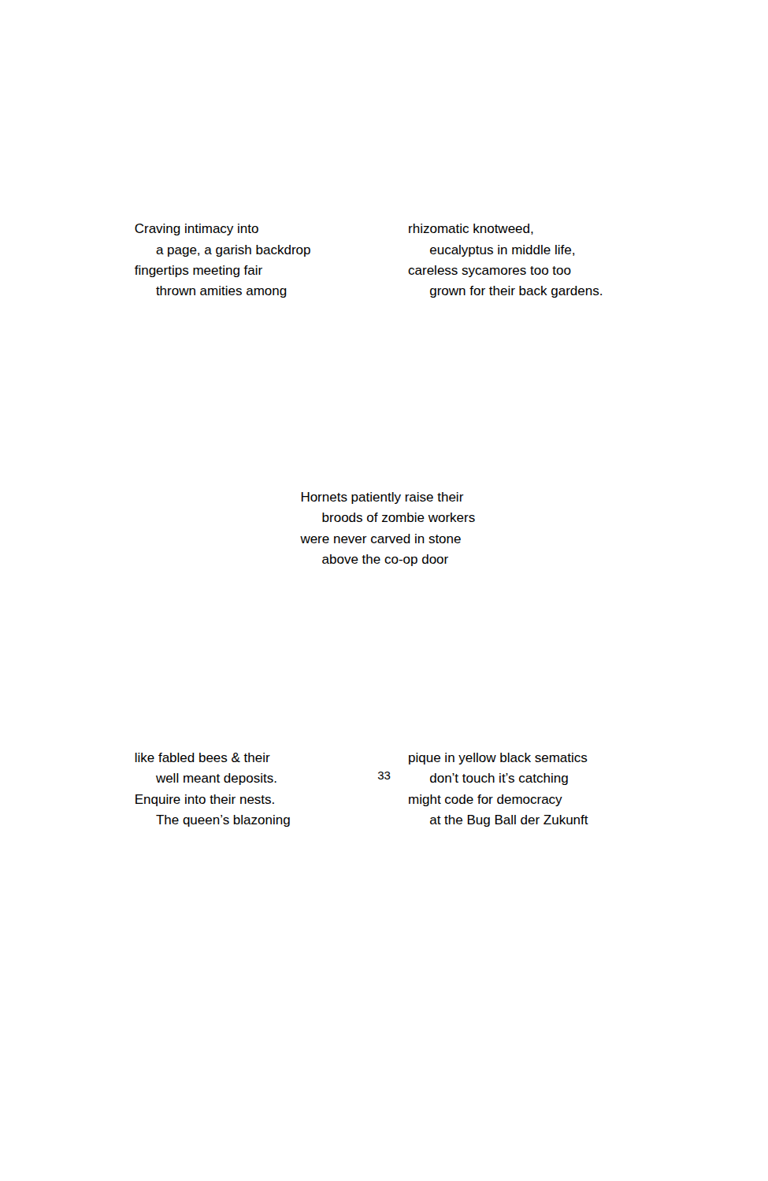Craving intimacy into a page, a garish backdrop fingertips meeting fair thrown amities among
rhizomatic knotweed, eucalyptus in middle life, careless sycamores too too grown for their back gardens.
Hornets patiently raise their broods of zombie workers were never carved in stone above the co-op door
like fabled bees & their well meant deposits. Enquire into their nests. The queen’s blazoning
pique in yellow black sematics don’t touch it’s catching might code for democracy at the Bug Ball der Zukunft
33